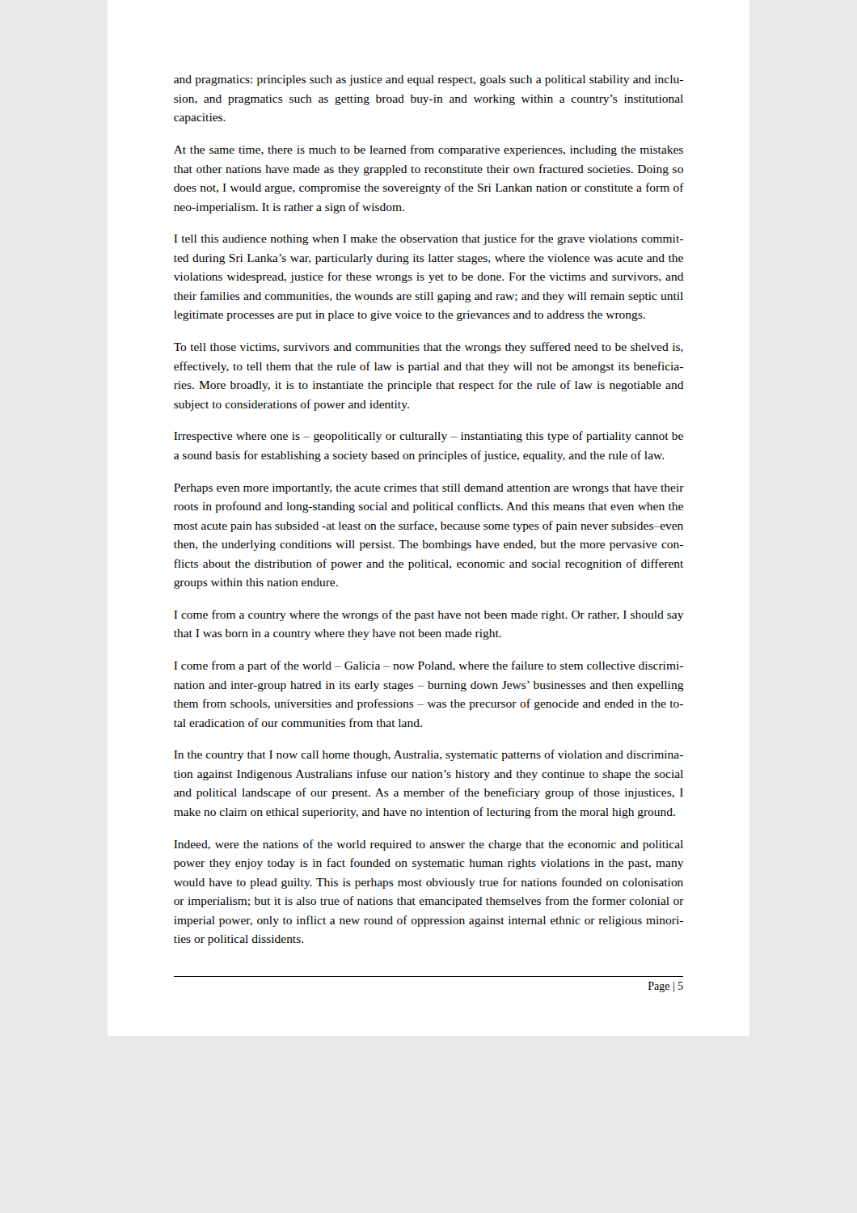and pragmatics: principles such as justice and equal respect, goals such a political stability and inclusion, and pragmatics such as getting broad buy-in and working within a country’s institutional capacities.
At the same time, there is much to be learned from comparative experiences, including the mistakes that other nations have made as they grappled to reconstitute their own fractured societies. Doing so does not, I would argue, compromise the sovereignty of the Sri Lankan nation or constitute a form of neo-imperialism. It is rather a sign of wisdom.
I tell this audience nothing when I make the observation that justice for the grave violations committed during Sri Lanka’s war, particularly during its latter stages, where the violence was acute and the violations widespread, justice for these wrongs is yet to be done. For the victims and survivors, and their families and communities, the wounds are still gaping and raw; and they will remain septic until legitimate processes are put in place to give voice to the grievances and to address the wrongs.
To tell those victims, survivors and communities that the wrongs they suffered need to be shelved is, effectively, to tell them that the rule of law is partial and that they will not be amongst its beneficiaries. More broadly, it is to instantiate the principle that respect for the rule of law is negotiable and subject to considerations of power and identity.
Irrespective where one is – geopolitically or culturally – instantiating this type of partiality cannot be a sound basis for establishing a society based on principles of justice, equality, and the rule of law.
Perhaps even more importantly, the acute crimes that still demand attention are wrongs that have their roots in profound and long-standing social and political conflicts. And this means that even when the most acute pain has subsided -at least on the surface, because some types of pain never subsides–even then, the underlying conditions will persist. The bombings have ended, but the more pervasive conflicts about the distribution of power and the political, economic and social recognition of different groups within this nation endure.
I come from a country where the wrongs of the past have not been made right. Or rather, I should say that I was born in a country where they have not been made right.
I come from a part of the world – Galicia – now Poland, where the failure to stem collective discrimination and inter-group hatred in its early stages – burning down Jews’ businesses and then expelling them from schools, universities and professions – was the precursor of genocide and ended in the total eradication of our communities from that land.
In the country that I now call home though, Australia, systematic patterns of violation and discrimination against Indigenous Australians infuse our nation’s history and they continue to shape the social and political landscape of our present. As a member of the beneficiary group of those injustices, I make no claim on ethical superiority, and have no intention of lecturing from the moral high ground.
Indeed, were the nations of the world required to answer the charge that the economic and political power they enjoy today is in fact founded on systematic human rights violations in the past, many would have to plead guilty. This is perhaps most obviously true for nations founded on colonisation or imperialism; but it is also true of nations that emancipated themselves from the former colonial or imperial power, only to inflict a new round of oppression against internal ethnic or religious minorities or political dissidents.
Page | 5